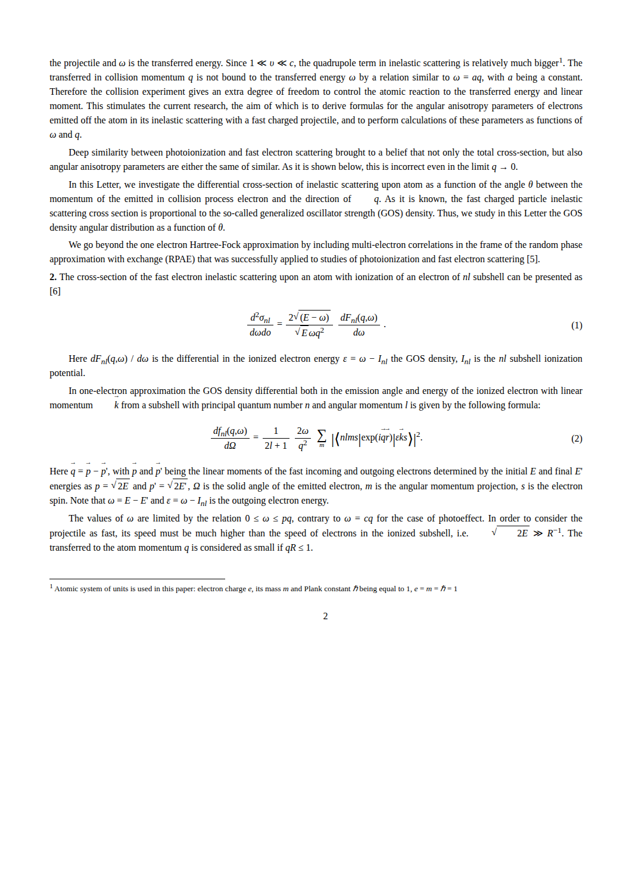the projectile and ω is the transferred energy. Since 1 ≪ υ ≪ c, the quadrupole term in inelastic scattering is relatively much bigger1. The transferred in collision momentum q is not bound to the transferred energy ω by a relation similar to ω = aq, with a being a constant. Therefore the collision experiment gives an extra degree of freedom to control the atomic reaction to the transferred energy and linear moment. This stimulates the current research, the aim of which is to derive formulas for the angular anisotropy parameters of electrons emitted off the atom in its inelastic scattering with a fast charged projectile, and to perform calculations of these parameters as functions of ω and q.
Deep similarity between photoionization and fast electron scattering brought to a belief that not only the total cross-section, but also angular anisotropy parameters are either the same of similar. As it is shown below, this is incorrect even in the limit q → 0.
In this Letter, we investigate the differential cross-section of inelastic scattering upon atom as a function of the angle θ between the momentum of the emitted in collision process electron and the direction of q. As it is known, the fast charged particle inelastic scattering cross section is proportional to the so-called generalized oscillator strength (GOS) density. Thus, we study in this Letter the GOS density angular distribution as a function of θ.
We go beyond the one electron Hartree-Fock approximation by including multi-electron correlations in the frame of the random phase approximation with exchange (RPAE) that was successfully applied to studies of photoionization and fast electron scattering [5].
2. The cross-section of the fast electron inelastic scattering upon an atom with ionization of an electron of nl subshell can be presented as [6]
d2σnl dωdo = 2(E − ω) Eωq2 dFnl(q,ω) dω . (1)
Here dFnl(q,ω) / dω is the differential in the ionized electron energy ε = ω − Inl the GOS density, Inl is the nl subshell ionization potential.
In one-electron approximation the GOS density differential both in the emission angle and energy of the ionized electron with linear momentum k from a subshell with principal quantum number n and angular momentum l is given by the following formula:
dfnl(q,ω) dΩ = 1 2l + 1 2ω q2 ∑m |⟨nlms|exp(iqr)|εks⟩|2. (2)
Here q = p − p', with p and p' being the linear moments of the fast incoming and outgoing electrons determined by the initial E and final E' energies as p = 2E and p' = 2E', Ω is the solid angle of the emitted electron, m is the angular momentum projection, s is the electron spin. Note that ω = E − E' and ε = ω − Inl is the outgoing electron energy.
The values of ω are limited by the relation 0 ≤ ω ≤ pq, contrary to ω = cq for the case of photoeffect. In order to consider the projectile as fast, its speed must be much higher than the speed of electrons in the ionized subshell, i.e. 2E ≫ R−1. The transferred to the atom momentum q is considered as small if qR ≤ 1.
1 Atomic system of units is used in this paper: electron charge e, its mass m and Plank constant ℏ being equal to 1, e = m = ℏ = 1
2